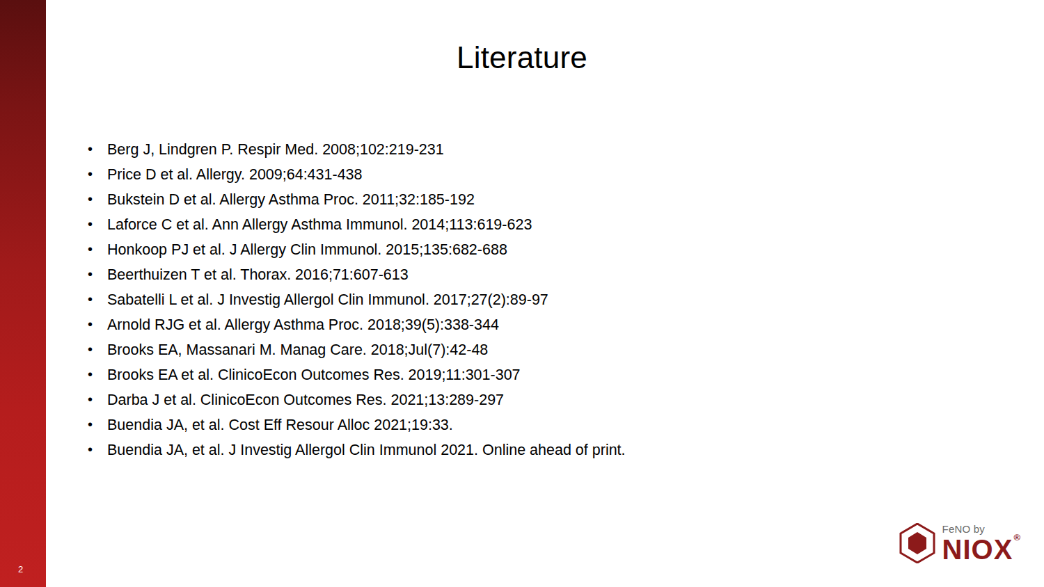2
Literature
Berg J, Lindgren P. Respir Med. 2008;102:219-231
Price D et al. Allergy. 2009;64:431-438
Bukstein D et al. Allergy Asthma Proc. 2011;32:185-192
Laforce C et al. Ann Allergy Asthma Immunol. 2014;113:619-623
Honkoop PJ et al. J Allergy Clin Immunol. 2015;135:682-688
Beerthuizen T et al. Thorax. 2016;71:607-613
Sabatelli L et al. J Investig Allergol Clin Immunol. 2017;27(2):89-97
Arnold RJG et al. Allergy Asthma Proc. 2018;39(5):338-344
Brooks EA, Massanari M. Manag Care. 2018;Jul(7):42-48
Brooks EA et al. ClinicoEcon Outcomes Res. 2019;11:301-307
Darba J et al. ClinicoEcon Outcomes Res. 2021;13:289-297
Buendia JA, et al. Cost Eff Resour Alloc 2021;19:33.
Buendia JA, et al. J Investig Allergol Clin Immunol 2021. Online ahead of print.
FeNO by NIOX®